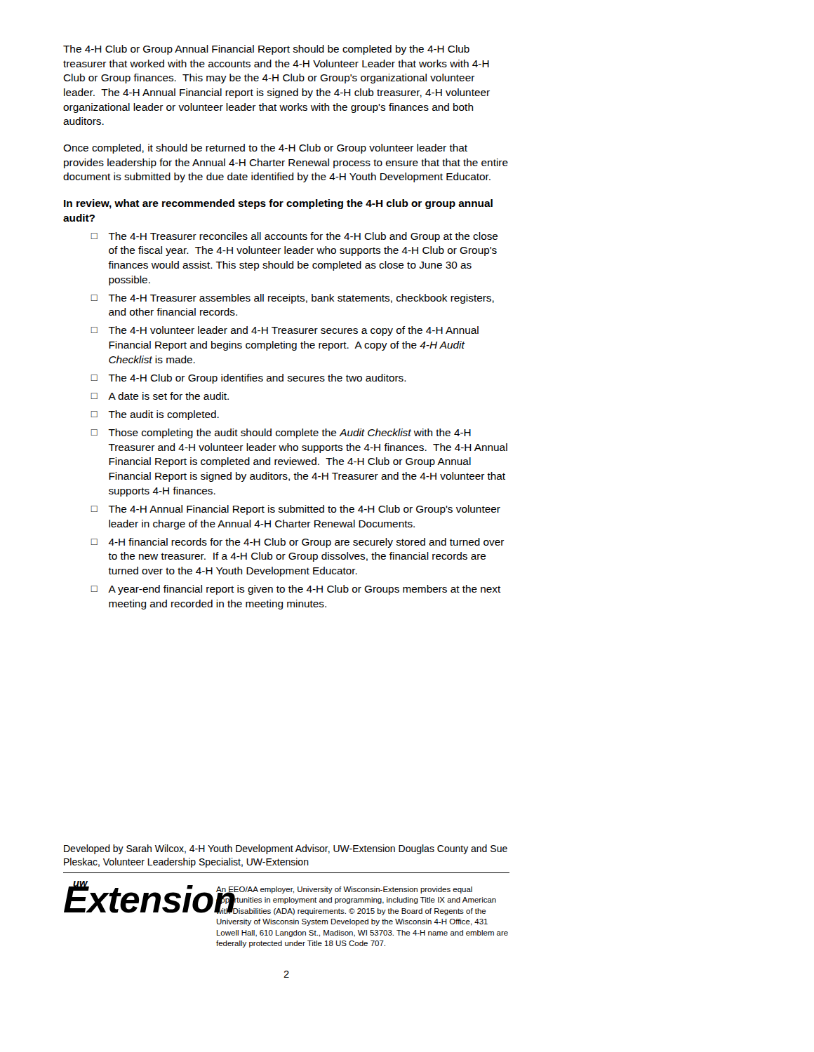The 4-H Club or Group Annual Financial Report should be completed by the 4-H Club treasurer that worked with the accounts and the 4-H Volunteer Leader that works with 4-H Club or Group finances. This may be the 4-H Club or Group's organizational volunteer leader. The 4-H Annual Financial report is signed by the 4-H club treasurer, 4-H volunteer organizational leader or volunteer leader that works with the group's finances and both auditors.
Once completed, it should be returned to the 4-H Club or Group volunteer leader that provides leadership for the Annual 4-H Charter Renewal process to ensure that that the entire document is submitted by the due date identified by the 4-H Youth Development Educator.
In review, what are recommended steps for completing the 4-H club or group annual audit?
The 4-H Treasurer reconciles all accounts for the 4-H Club and Group at the close of the fiscal year. The 4-H volunteer leader who supports the 4-H Club or Group's finances would assist. This step should be completed as close to June 30 as possible.
The 4-H Treasurer assembles all receipts, bank statements, checkbook registers, and other financial records.
The 4-H volunteer leader and 4-H Treasurer secures a copy of the 4-H Annual Financial Report and begins completing the report. A copy of the 4-H Audit Checklist is made.
The 4-H Club or Group identifies and secures the two auditors.
A date is set for the audit.
The audit is completed.
Those completing the audit should complete the Audit Checklist with the 4-H Treasurer and 4-H volunteer leader who supports the 4-H finances. The 4-H Annual Financial Report is completed and reviewed. The 4-H Club or Group Annual Financial Report is signed by auditors, the 4-H Treasurer and the 4-H volunteer that supports 4-H finances.
The 4-H Annual Financial Report is submitted to the 4-H Club or Group's volunteer leader in charge of the Annual 4-H Charter Renewal Documents.
4-H financial records for the 4-H Club or Group are securely stored and turned over to the new treasurer. If a 4-H Club or Group dissolves, the financial records are turned over to the 4-H Youth Development Educator.
A year-end financial report is given to the 4-H Club or Groups members at the next meeting and recorded in the meeting minutes.
Developed by Sarah Wilcox, 4-H Youth Development Advisor, UW-Extension Douglas County and Sue Pleskac, Volunteer Leadership Specialist, UW-Extension
uw Extension
An EEO/AA employer, University of Wisconsin-Extension provides equal opportunities in employment and programming, including Title IX and American with Disabilities (ADA) requirements. © 2015 by the Board of Regents of the University of Wisconsin System Developed by the Wisconsin 4-H Office, 431 Lowell Hall, 610 Langdon St., Madison, WI 53703. The 4-H name and emblem are federally protected under Title 18 US Code 707.
2